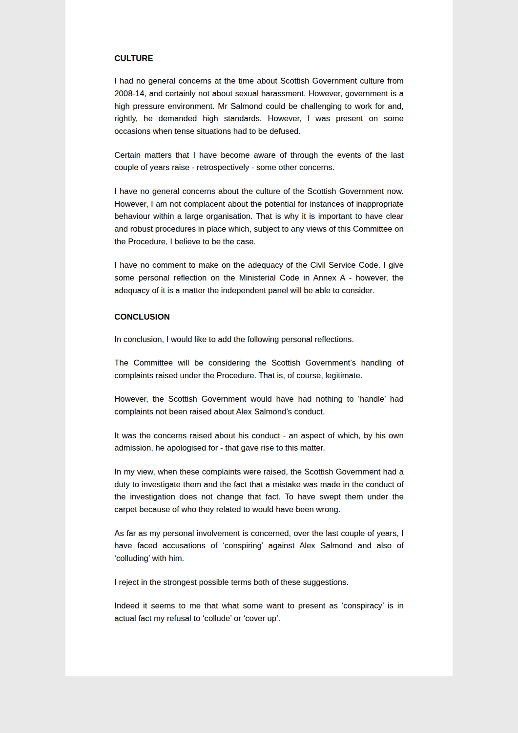CULTURE
I had no general concerns at the time about Scottish Government culture from 2008-14, and certainly not about sexual harassment. However, government is a high pressure environment. Mr Salmond could be challenging to work for and, rightly, he demanded high standards. However, I was present on some occasions when tense situations had to be defused.
Certain matters that I have become aware of through the events of the last couple of years raise - retrospectively - some other concerns.
I have no general concerns about the culture of the Scottish Government now. However, I am not complacent about the potential for instances of inappropriate behaviour within a large organisation. That is why it is important to have clear and robust procedures in place which, subject to any views of this Committee on the Procedure, I believe to be the case.
I have no comment to make on the adequacy of the Civil Service Code. I give some personal reflection on the Ministerial Code in Annex A - however, the adequacy of it is a matter the independent panel will be able to consider.
CONCLUSION
In conclusion, I would like to add the following personal reflections.
The Committee will be considering the Scottish Government’s handling of complaints raised under the Procedure. That is, of course, legitimate.
However, the Scottish Government would have had nothing to ‘handle’ had complaints not been raised about Alex Salmond’s conduct.
It was the concerns raised about his conduct - an aspect of which, by his own admission, he apologised for - that gave rise to this matter.
In my view, when these complaints were raised, the Scottish Government had a duty to investigate them and the fact that a mistake was made in the conduct of the investigation does not change that fact. To have swept them under the carpet because of who they related to would have been wrong.
As far as my personal involvement is concerned, over the last couple of years, I have faced accusations of ‘conspiring’ against Alex Salmond and also of ‘colluding’ with him.
I reject in the strongest possible terms both of these suggestions.
Indeed it seems to me that what some want to present as ‘conspiracy’ is in actual fact my refusal to ‘collude’ or ‘cover up’.